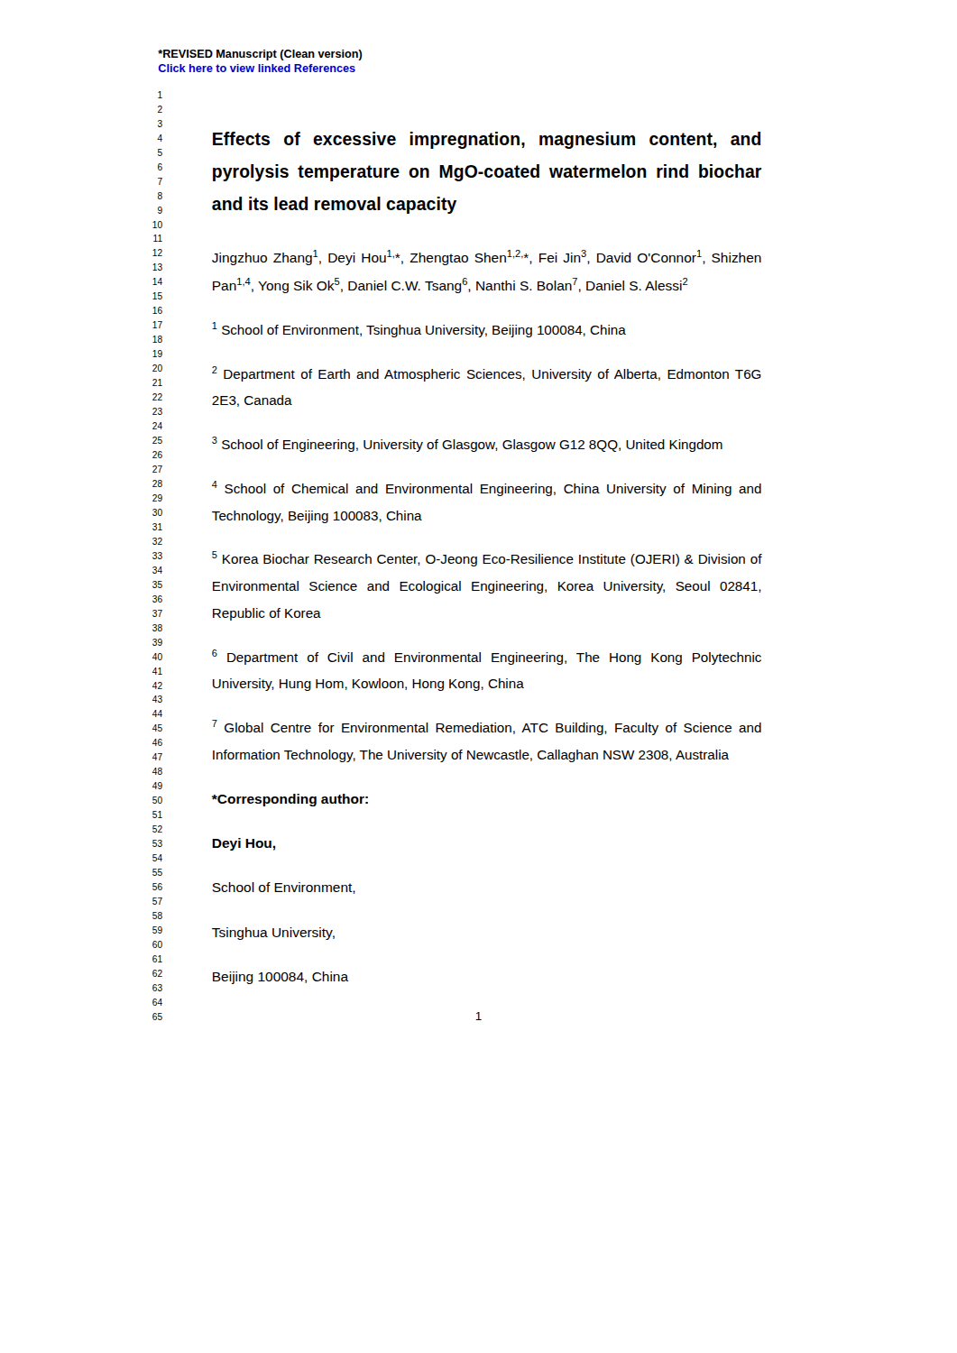*REVISED Manuscript (Clean version)
Click here to view linked References
12345678910 11121314151617181920 21222324252627282930 31323334353637383940 41424344454647484950 51525354555657585960 6162636465
Effects of excessive impregnation, magnesium content, and pyrolysis temperature on MgO-coated watermelon rind biochar and its lead removal capacity
Jingzhuo Zhang1, Deyi Hou1,*, Zhengtao Shen1,2,*, Fei Jin3, David O'Connor1, Shizhen Pan1,4, Yong Sik Ok5, Daniel C.W. Tsang6, Nanthi S. Bolan7, Daniel S. Alessi2
1 School of Environment, Tsinghua University, Beijing 100084, China
2 Department of Earth and Atmospheric Sciences, University of Alberta, Edmonton T6G 2E3, Canada
3 School of Engineering, University of Glasgow, Glasgow G12 8QQ, United Kingdom
4 School of Chemical and Environmental Engineering, China University of Mining and Technology, Beijing 100083, China
5 Korea Biochar Research Center, O-Jeong Eco-Resilience Institute (OJERI) & Division of Environmental Science and Ecological Engineering, Korea University, Seoul 02841, Republic of Korea
6 Department of Civil and Environmental Engineering, The Hong Kong Polytechnic University, Hung Hom, Kowloon, Hong Kong, China
7 Global Centre for Environmental Remediation, ATC Building, Faculty of Science and Information Technology, The University of Newcastle, Callaghan NSW 2308, Australia
*Corresponding author:
Deyi Hou,
School of Environment,
Tsinghua University,
Beijing 100084, China
1